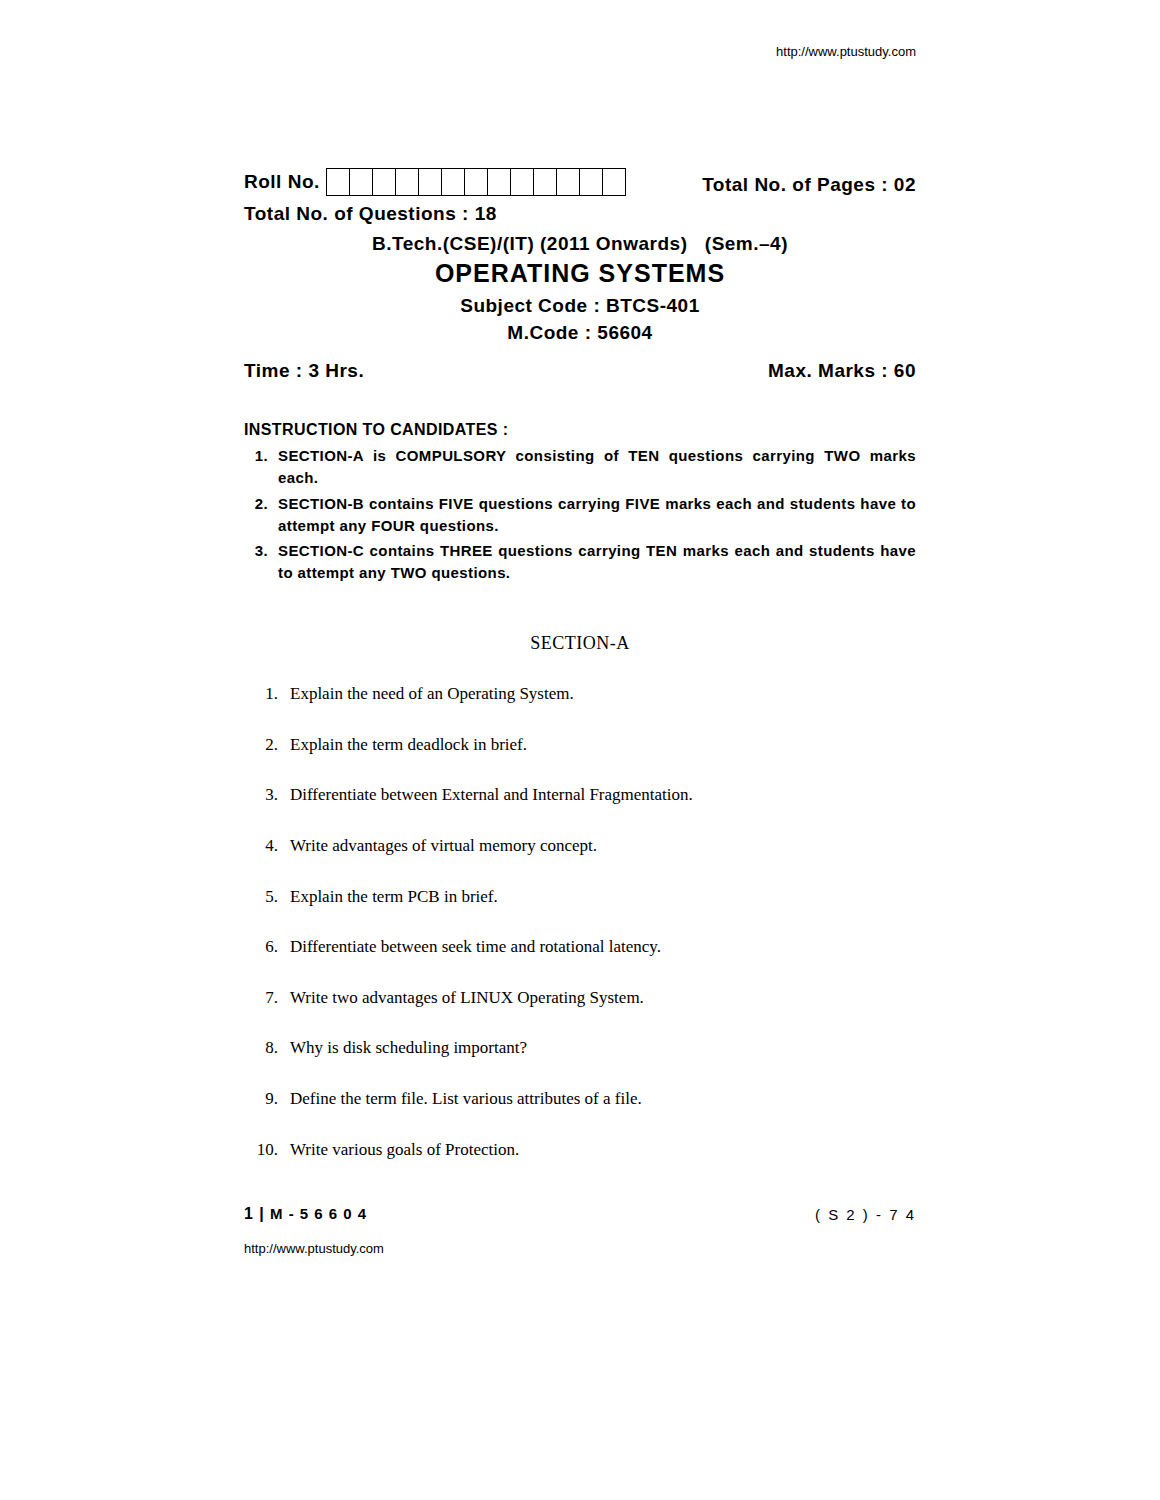http://www.ptustudy.com
Roll No.
Total No. of Pages : 02
Total No. of Questions : 18
B.Tech.(CSE)/(IT) (2011 Onwards) (Sem.–4)
OPERATING SYSTEMS
Subject Code : BTCS-401
M.Code : 56604
Time : 3 Hrs.
Max. Marks : 60
INSTRUCTION TO CANDIDATES :
1. SECTION-A is COMPULSORY consisting of TEN questions carrying TWO marks each.
2. SECTION-B contains FIVE questions carrying FIVE marks each and students have to attempt any FOUR questions.
3. SECTION-C contains THREE questions carrying TEN marks each and students have to attempt any TWO questions.
SECTION-A
1. Explain the need of an Operating System.
2. Explain the term deadlock in brief.
3. Differentiate between External and Internal Fragmentation.
4. Write advantages of virtual memory concept.
5. Explain the term PCB in brief.
6. Differentiate between seek time and rotational latency.
7. Write two advantages of LINUX Operating System.
8. Why is disk scheduling important?
9. Define the term file. List various attributes of a file.
10. Write various goals of Protection.
1 | M - 5 6 6 0 4
( S 2 ) - 7 4
http://www.ptustudy.com